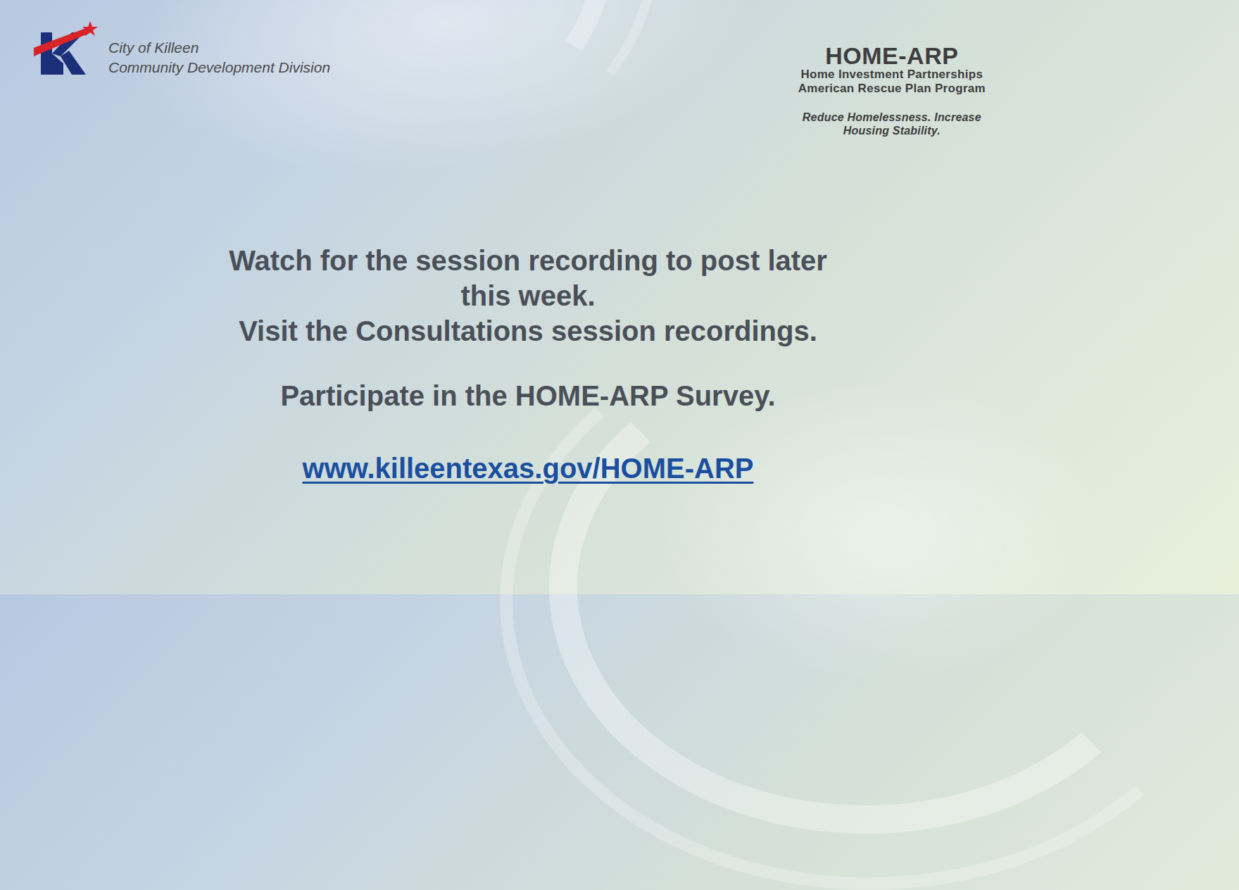City of Killeen
Community Development Division
HOME-ARP
Home Investment Partnerships
American Rescue Plan Program
Reduce Homelessness. Increase
Housing Stability.
Watch for the session recording to post later
this week.
Visit the Consultations session recordings.
Participate in the HOME-ARP Survey.
www.killeentexas.gov/HOME-ARP